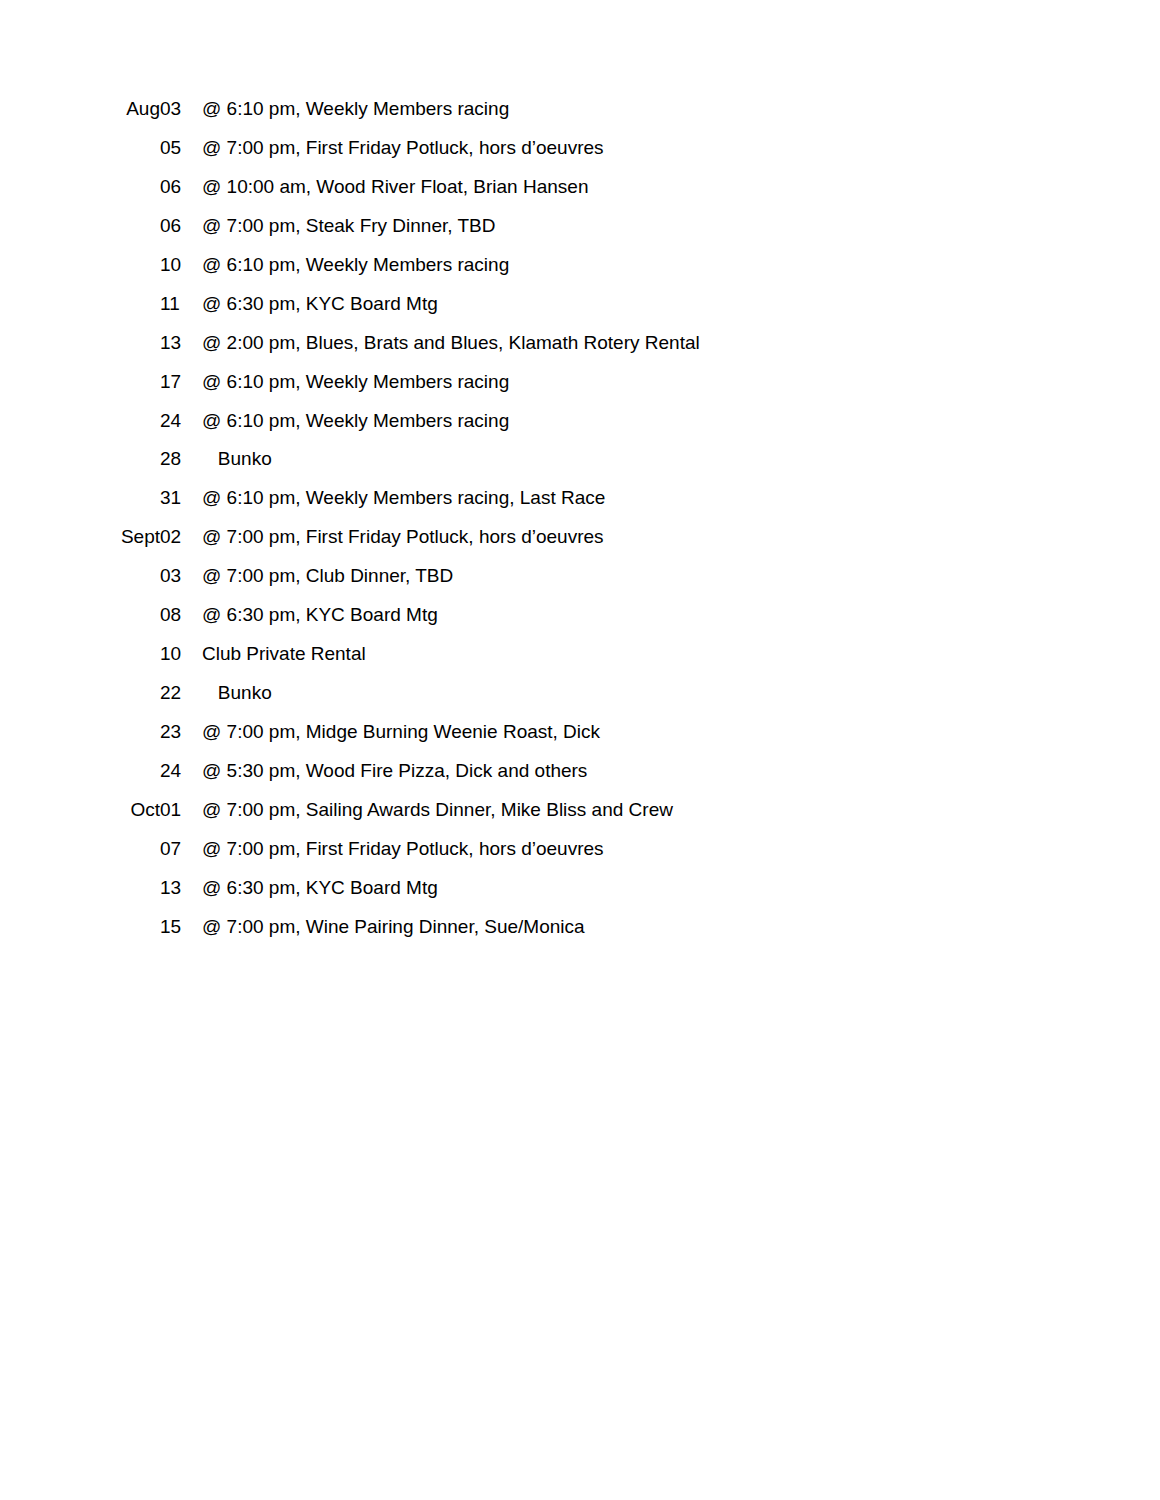| Aug | 03 | @ 6:10 pm, Weekly Members racing |
| | 05 | @ 7:00 pm, First Friday Potluck, hors d’oeuvres |
| | 06 | @ 10:00 am, Wood River Float, Brian Hansen |
| | 06 | @ 7:00 pm, Steak Fry Dinner, TBD |
| | 10 | @ 6:10 pm, Weekly Members racing |
| | 11 | @ 6:30 pm, KYC Board Mtg |
| | 13 | @ 2:00 pm, Blues, Brats and Blues, Klamath Rotery Rental |
| | 17 | @ 6:10 pm, Weekly Members racing |
| | 24 | @ 6:10 pm, Weekly Members racing |
| | 28 | Bunko |
| | 31 | @ 6:10 pm, Weekly Members racing, Last Race |
| Sept | 02 | @ 7:00 pm, First Friday Potluck, hors d’oeuvres |
| | 03 | @ 7:00 pm, Club Dinner, TBD |
| | 08 | @ 6:30 pm, KYC Board Mtg |
| | 10 | Club Private Rental |
| | 22 | Bunko |
| | 23 | @ 7:00 pm, Midge Burning Weenie Roast, Dick |
| | 24 | @ 5:30 pm, Wood Fire Pizza, Dick and others |
| Oct | 01 | @ 7:00 pm, Sailing Awards Dinner, Mike Bliss and Crew |
| | 07 | @ 7:00 pm, First Friday Potluck, hors d’oeuvres |
| | 13 | @ 6:30 pm, KYC Board Mtg |
| | 15 | @ 7:00 pm, Wine Pairing Dinner, Sue/Monica |